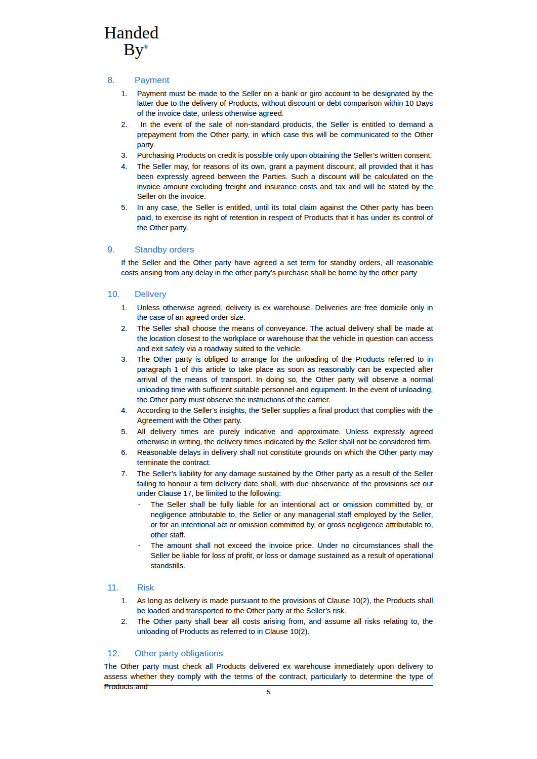Handed By®
8. Payment
1. Payment must be made to the Seller on a bank or giro account to be designated by the latter due to the delivery of Products, without discount or debt comparison within 10 Days of the invoice date, unless otherwise agreed.
2. In the event of the sale of non-standard products, the Seller is entitled to demand a prepayment from the Other party, in which case this will be communicated to the Other party.
3. Purchasing Products on credit is possible only upon obtaining the Seller’s written consent.
4. The Seller may, for reasons of its own, grant a payment discount, all provided that it has been expressly agreed between the Parties. Such a discount will be calculated on the invoice amount excluding freight and insurance costs and tax and will be stated by the Seller on the invoice.
5. In any case, the Seller is entitled, until its total claim against the Other party has been paid, to exercise its right of retention in respect of Products that it has under its control of the Other party.
9. Standby orders
If the Seller and the Other party have agreed a set term for standby orders, all reasonable costs arising from any delay in the other party’s purchase shall be borne by the other party
10. Delivery
1. Unless otherwise agreed, delivery is ex warehouse. Deliveries are free domicile only in the case of an agreed order size.
2. The Seller shall choose the means of conveyance. The actual delivery shall be made at the location closest to the workplace or warehouse that the vehicle in question can access and exit safely via a roadway suited to the vehicle.
3. The Other party is obliged to arrange for the unloading of the Products referred to in paragraph 1 of this article to take place as soon as reasonably can be expected after arrival of the means of transport. In doing so, the Other party will observe a normal unloading time with sufficient suitable personnel and equipment. In the event of unloading, the Other party must observe the instructions of the carrier.
4. According to the Seller's insights, the Seller supplies a final product that complies with the Agreement with the Other party.
5. All delivery times are purely indicative and approximate. Unless expressly agreed otherwise in writing, the delivery times indicated by the Seller shall not be considered firm.
6. Reasonable delays in delivery shall not constitute grounds on which the Other party may terminate the contract.
7. The Seller’s liability for any damage sustained by the Other party as a result of the Seller failing to honour a firm delivery date shall, with due observance of the provisions set out under Clause 17, be limited to the following:
The Seller shall be fully liable for an intentional act or omission committed by, or negligence attributable to, the Seller or any managerial staff employed by the Seller, or for an intentional act or omission committed by, or gross negligence attributable to, other staff.
The amount shall not exceed the invoice price. Under no circumstances shall the Seller be liable for loss of profit, or loss or damage sustained as a result of operational standstills.
11. Risk
1. As long as delivery is made pursuant to the provisions of Clause 10(2), the Products shall be loaded and transported to the Other party at the Seller’s risk.
2. The Other party shall bear all costs arising from, and assume all risks relating to, the unloading of Products as referred to in Clause 10(2).
12. Other party obligations
The Other party must check all Products delivered ex warehouse immediately upon delivery to assess whether they comply with the terms of the contract, particularly to determine the type of Products and
5